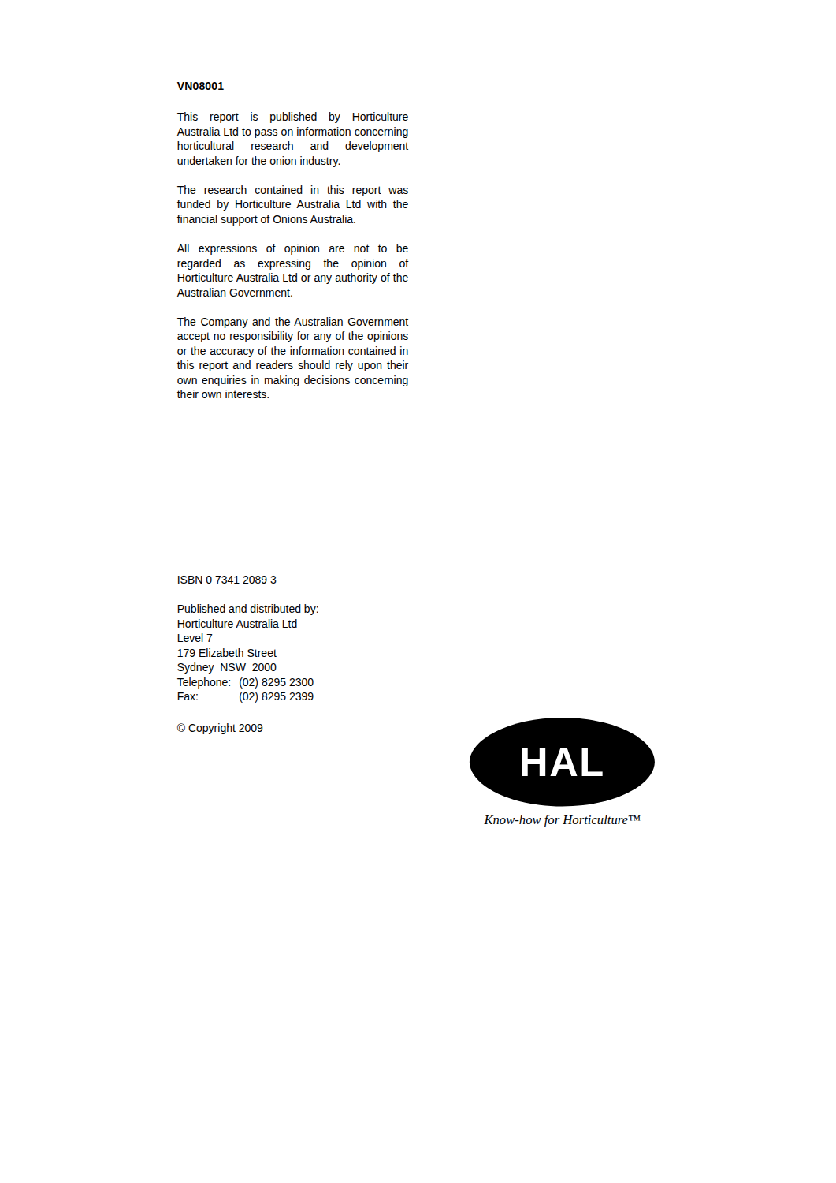VN08001
This report is published by Horticulture Australia Ltd to pass on information concerning horticultural research and development undertaken for the onion industry.
The research contained in this report was funded by Horticulture Australia Ltd with the financial support of Onions Australia.
All expressions of opinion are not to be regarded as expressing the opinion of Horticulture Australia Ltd or any authority of the Australian Government.
The Company and the Australian Government accept no responsibility for any of the opinions or the accuracy of the information contained in this report and readers should rely upon their own enquiries in making decisions concerning their own interests.
ISBN 0 7341 2089 3
Published and distributed by:
Horticulture Australia Ltd
Level 7
179 Elizabeth Street
Sydney NSW 2000
Telephone:(02) 8295 2300
Fax:(02) 8295 2399
© Copyright 2009
HAL
Know-how for Horticulture™